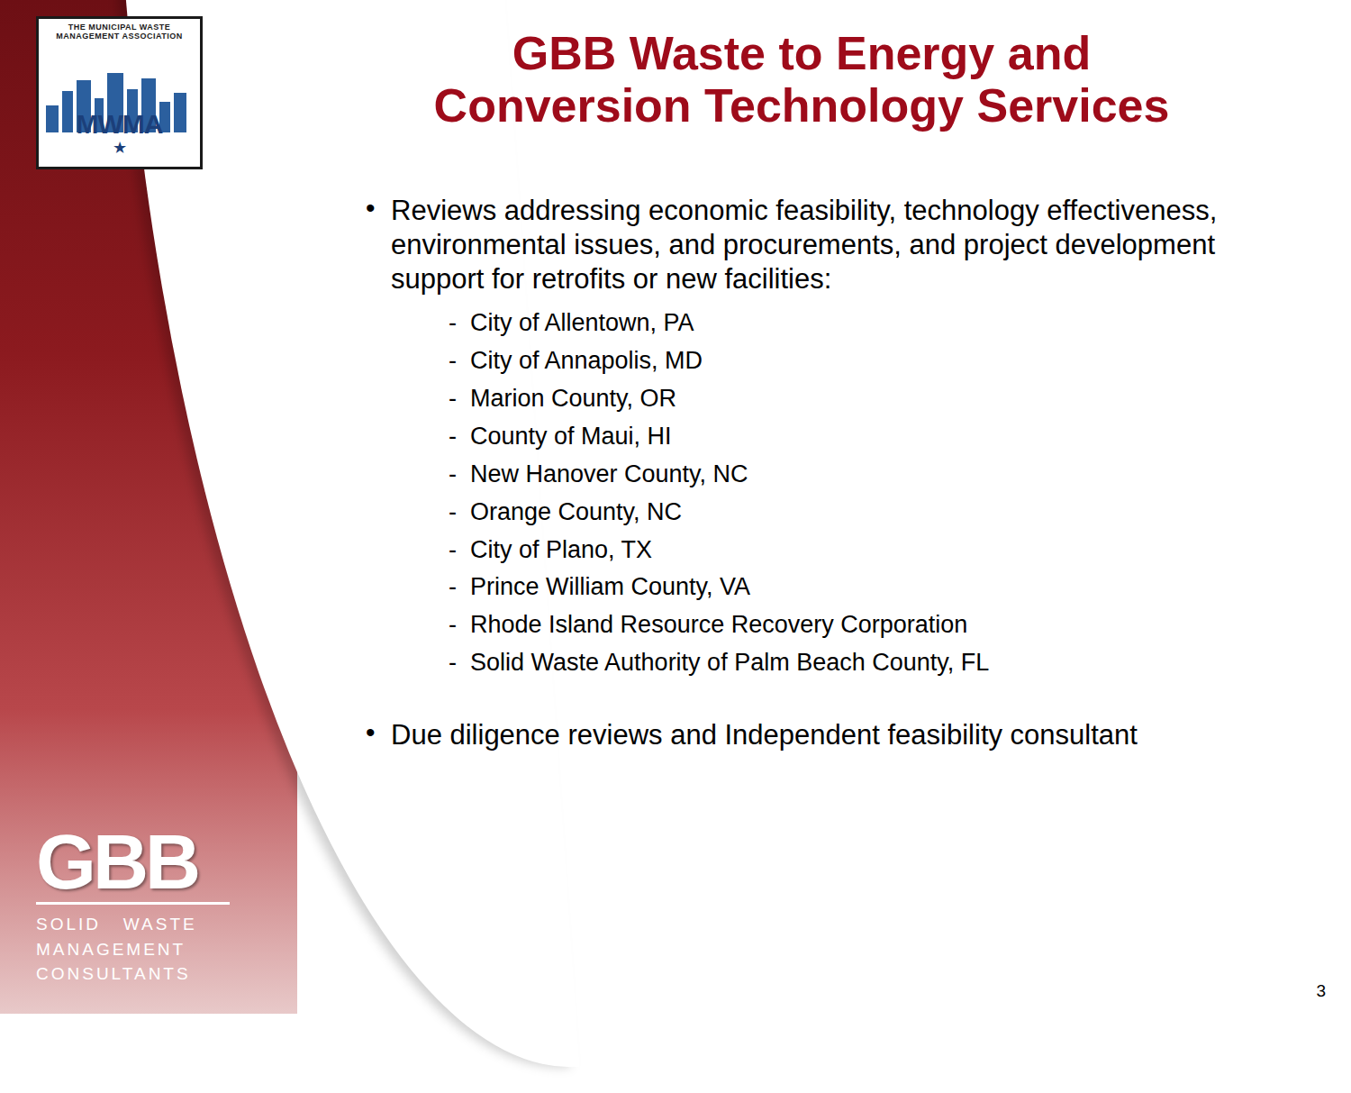THE MUNICIPAL WASTE MANAGEMENT ASSOCIATION
MWMA
★
GBB
SOLID WASTE
MANAGEMENT
CONSULTANTS
GBB Waste to Energy and
Conversion Technology Services
Reviews addressing economic feasibility, technology effectiveness, environmental issues, and procurements, and project development support for retrofits or new facilities:
City of Allentown, PA
City of Annapolis, MD
Marion County, OR
County of Maui, HI
New Hanover County, NC
Orange County, NC
City of Plano, TX
Prince William County, VA
Rhode Island Resource Recovery Corporation
Solid Waste Authority of Palm Beach County, FL
Due diligence reviews and Independent feasibility consultant
3